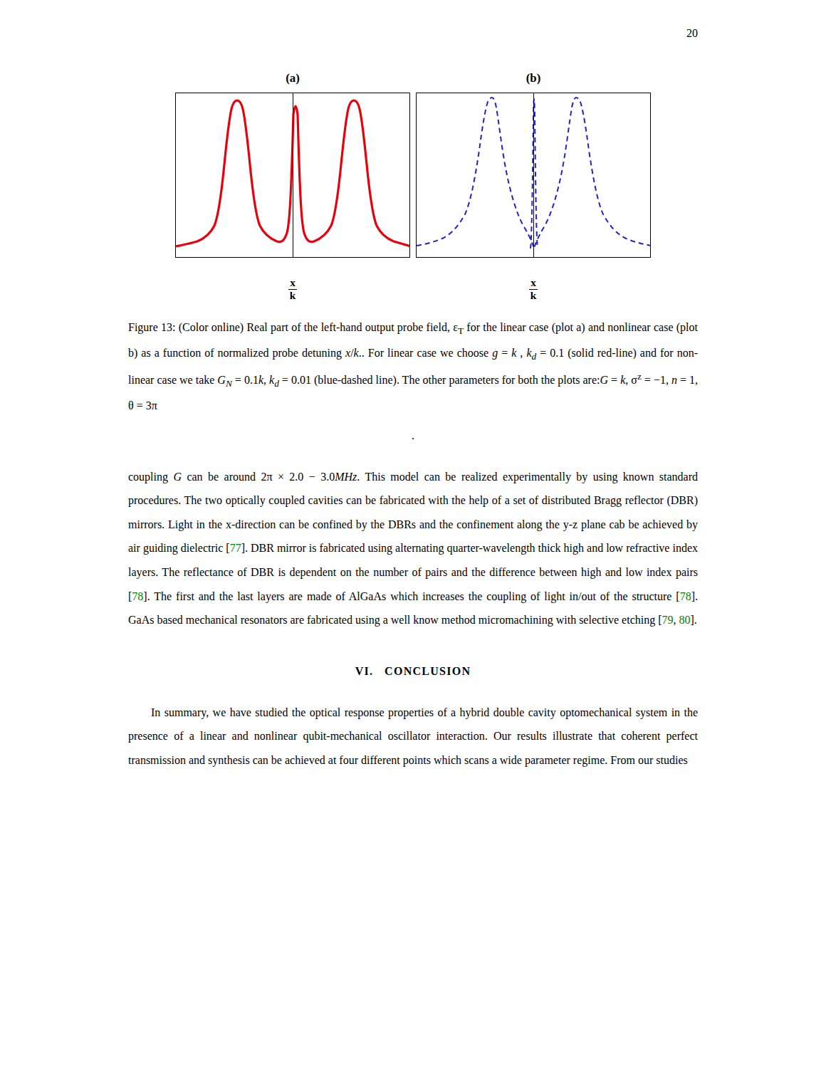20
(a)
Re[εT] 2.0 1.5 1.0 0.5 0.0 −4 −2 0 2 4
xk
(b)
Re[εT] 2.0 1.5 1.0 0.5 0.0 −4 −2 0 2 4
xk
Figure 13: (Color online) Real part of the left-hand output probe field, εT for the linear case (plot a) and nonlinear case (plot b) as a function of normalized probe detuning x/k.. For linear case we choose g = k , kd = 0.1 (solid red-line) and for non-linear case we take GN = 0.1k, kd = 0.01 (blue-dashed line). The other parameters for both the plots are:G = k, σz = −1, n = 1, θ = 3π
.
coupling G can be around 2π × 2.0 − 3.0MHz. This model can be realized experimentally by using known standard procedures. The two optically coupled cavities can be fabricated with the help of a set of distributed Bragg reflector (DBR) mirrors. Light in the x-direction can be confined by the DBRs and the confinement along the y-z plane cab be achieved by air guiding dielectric [77]. DBR mirror is fabricated using alternating quarter-wavelength thick high and low refractive index layers. The reflectance of DBR is dependent on the number of pairs and the difference between high and low index pairs [78]. The first and the last layers are made of AlGaAs which increases the coupling of light in/out of the structure [78]. GaAs based mechanical resonators are fabricated using a well know method micromachining with selective etching [79, 80].
VI. CONCLUSION
In summary, we have studied the optical response properties of a hybrid double cavity optomechanical system in the presence of a linear and nonlinear qubit-mechanical oscillator interaction. Our results illustrate that coherent perfect transmission and synthesis can be achieved at four different points which scans a wide parameter regime. From our studies